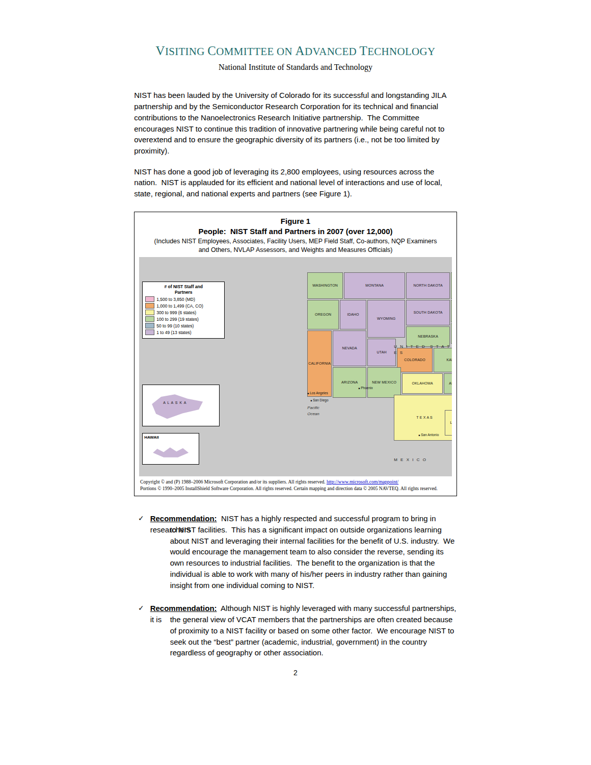VISITING COMMITTEE ON ADVANCED TECHNOLOGY
National Institute of Standards and Technology
NIST has been lauded by the University of Colorado for its successful and longstanding JILA partnership and by the Semiconductor Research Corporation for its technical and financial contributions to the Nanoelectronics Research Initiative partnership. The Committee encourages NIST to continue this tradition of innovative partnering while being careful not to overextend and to ensure the geographic diversity of its partners (i.e., not be too limited by proximity).
NIST has done a good job of leveraging its 2,800 employees, using resources across the nation. NIST is applauded for its efficient and national level of interactions and use of local, state, regional, and national experts and partners (see Figure 1).
Figure 1
People: NIST Staff and Partners in 2007 (over 12,000)
(Includes NIST Employees, Associates, Facility Users, MEP Field Staff, Co-authors, NQP Examiners
and Others, NVLAP Assessors, and Weights and Measures Officials)
# of NIST Staff and
Partners
1,500 to 3,850 (MD)
1,000 to 1,499 (CA, CO)
300 to 999 (6 states)
100 to 299 (19 states)
50 to 99 (10 states)
1 to 49 (13 states)
A L A S K A
HAWAII
O N T A R I O
N.B.
Montréal
Ottawa
MAINE
Toronto
Lake Superior
Lake Michigan
Lake Huron
Lake Ontario
Lake Erie
WASHINGTON
OREGON
IDAHO
MONTANA
NORTH DAKOTA
MINNESOTA
SOUTH DAKOTA
WYOMING
WISCONSIN
MICHIGAN
IOWA
NEBRASKA
NEVADA
UTAH
COLORADO
KANSAS
CALIFORNIA
ARIZONA
NEW MEXICO
OKLAHOMA
ARKANSAS
T E X A S
LOUISIANA
ILLINOIS
INDIANA
OHIO
M O.
KY.
W. VA.
VA.
P A.
NEW YORK
TENN.
NORTH CAROLINA
S.C.
ALABAMA
GEORGIA
M I S S.
FLORIDA
Philadelphia
Washington, D.C.
New York
Los Angeles
San Diego
Phoenix
Dallas
San Antonio
Houston
Chicago
Nassau
Pacific
Ocean
Atlantic
Ocean
U N I T E D S T A T E S
M E X I C O
Gulf of Mexico
THE BAHAMAS
Straits of Florida
Copyright © and (P) 1988–2006 Microsoft Corporation and/or its suppliers. All rights reserved. http://www.microsoft.com/mappoint/
Portions © 1990–2005 InstallShield Software Corporation. All rights reserved. Certain mapping and direction data © 2005 NAVTEQ. All rights reserved.
Recommendation: NIST has a highly respected and successful program to bring in researchers to NIST facilities. This has a significant impact on outside organizations learning about NIST and leveraging their internal facilities for the benefit of U.S. industry. We would encourage the management team to also consider the reverse, sending its own resources to industrial facilities. The benefit to the organization is that the individual is able to work with many of his/her peers in industry rather than gaining insight from one individual coming to NIST.
Recommendation: Although NIST is highly leveraged with many successful partnerships, it is the general view of VCAT members that the partnerships are often created because of proximity to a NIST facility or based on some other factor. We encourage NIST to seek out the “best” partner (academic, industrial, government) in the country regardless of geography or other association.
2